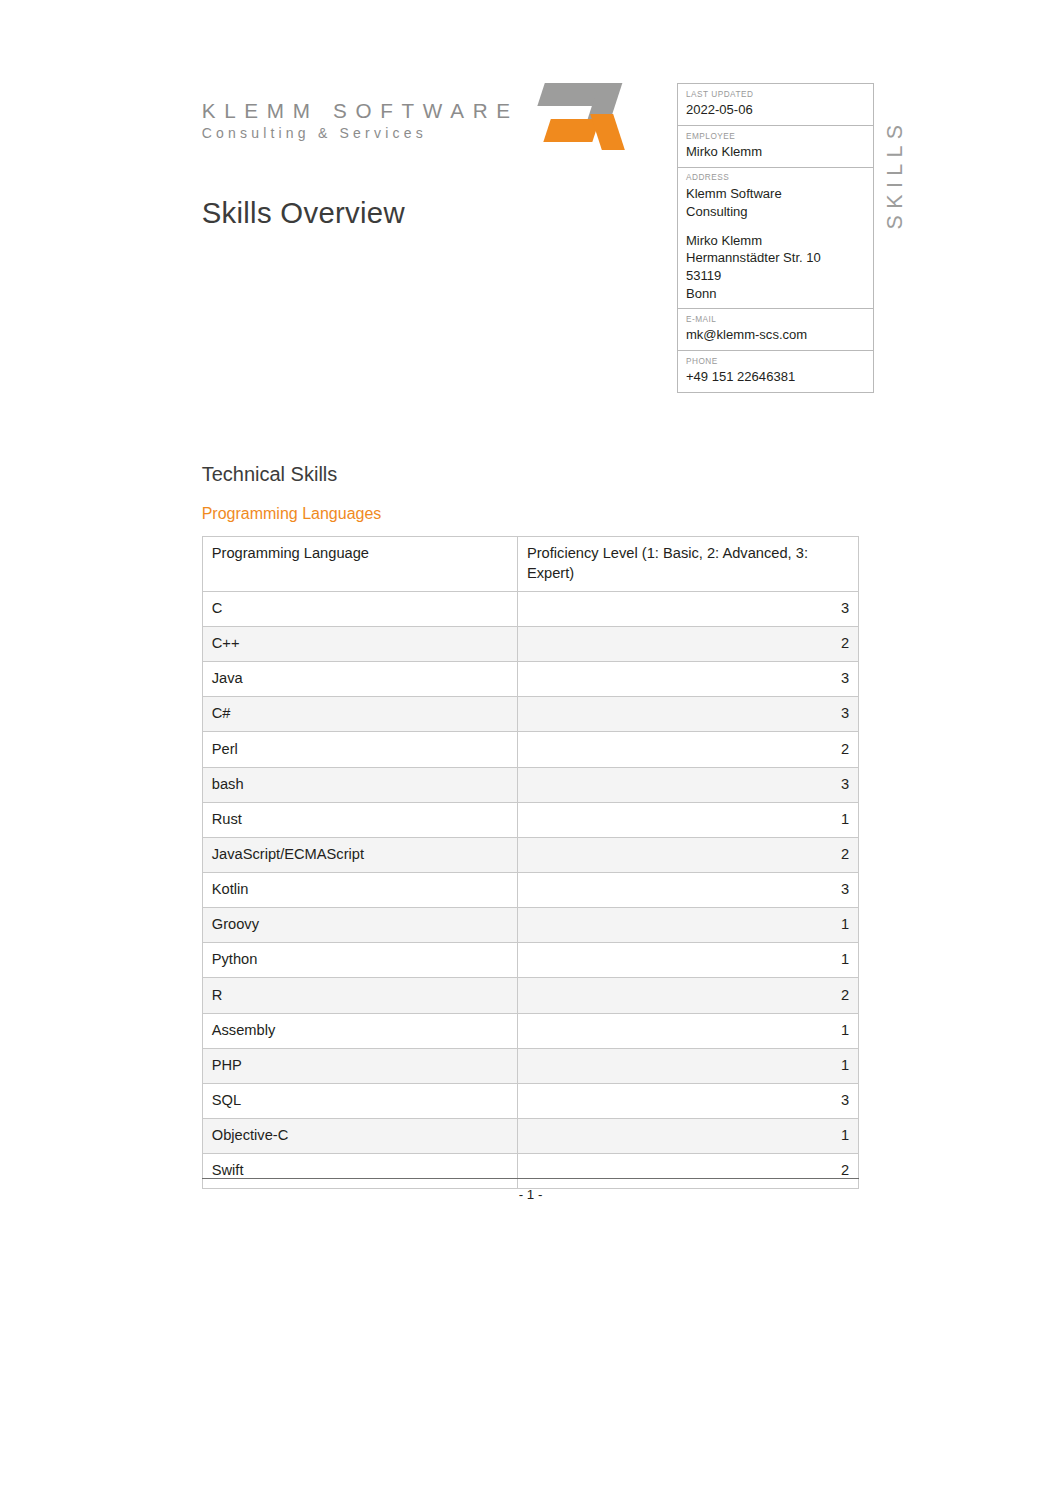KLEMM SOFTWARE
Consulting & Services
Skills Overview
Last updated
2022-05-06
Employee
Mirko Klemm
Address
Klemm Software
Consulting Mirko Klemm
Hermannstädter Str. 10
53119
Bonn
E-mail
mk@klemm-scs.com
Phone
+49 151 22646381
SKILLS
Technical Skills
Programming Languages
| Programming Language | Proficiency Level (1: Basic, 2: Advanced, 3: Expert) |
| --- | --- |
| C | 3 |
| C++ | 2 |
| Java | 3 |
| C# | 3 |
| Perl | 2 |
| bash | 3 |
| Rust | 1 |
| JavaScript/ECMAScript | 2 |
| Kotlin | 3 |
| Groovy | 1 |
| Python | 1 |
| R | 2 |
| Assembly | 1 |
| PHP | 1 |
| SQL | 3 |
| Objective-C | 1 |
| Swift | 2 |
- 1 -